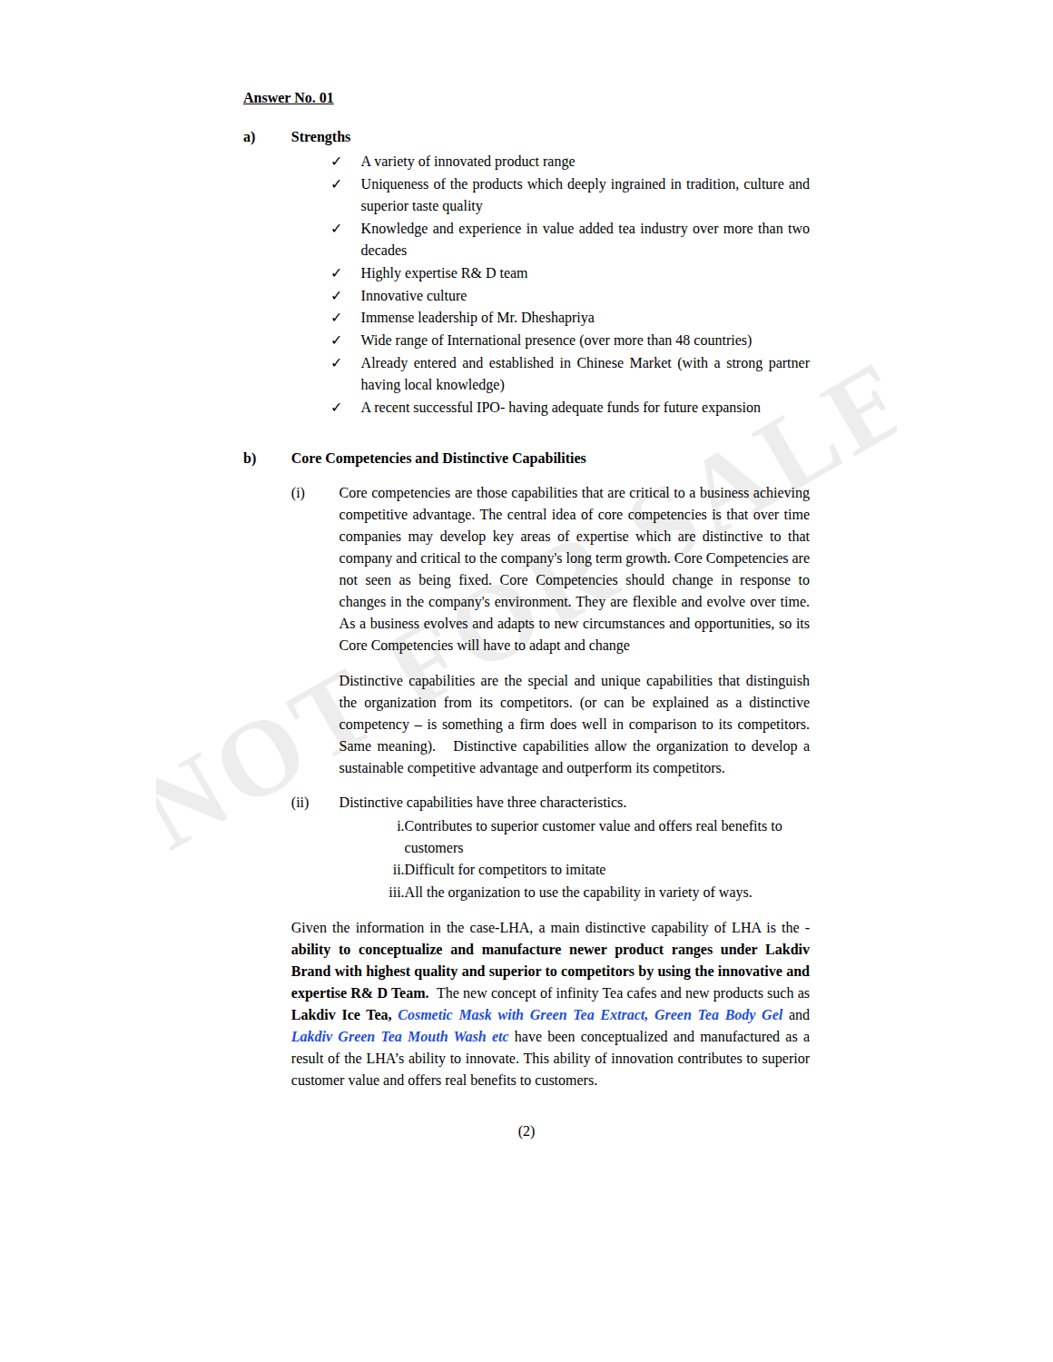NOT FOR SALE
Answer No. 01
| a) | Strengths |
A variety of innovated product range
Uniqueness of the products which deeply ingrained in tradition, culture and superior taste quality
Knowledge and experience in value added tea industry over more than two decades
Highly expertise R& D team
Innovative culture
Immense leadership of Mr. Dheshapriya
Wide range of International presence (over more than 48 countries)
Already entered and established in Chinese Market (with a strong partner having local knowledge)
A recent successful IPO- having adequate funds for future expansion
| b) | Core Competencies and Distinctive Capabilities |
| | (i) | Core competencies are those capabilities that are critical to a business achieving competitive advantage. The central idea of core competencies is that over time companies may develop key areas of expertise which are distinctive to that company and critical to the company's long term growth. Core Competencies are not seen as being fixed. Core Competencies should change in response to changes in the company's environment. They are flexible and evolve over time. As a business evolves and adapts to new circumstances and opportunities, so its Core Competencies will have to adapt and change Distinctive capabilities are the special and unique capabilities that distinguish the organization from its competitors. (or can be explained as a distinctive competency – is something a firm does well in comparison to its competitors. Same meaning). Distinctive capabilities allow the organization to develop a sustainable competitive advantage and outperform its competitors. |
| | (ii) | Distinctive capabilities have three characteristics. / i. / Contributes to superior customer value and offers real benefits to customers / / ii. / Difficult for competitors to imitate / / iii. / All the organization to use the capability in variety of ways. / |
| | Given the information in the case-LHA, a main distinctive capability of LHA is the - ability to conceptualize and manufacture newer product ranges under Lakdiv Brand with highest quality and superior to competitors by using the innovative and expertise R& D Team. The new concept of infinity Tea cafes and new products such as Lakdiv Ice Tea, Cosmetic Mask with Green Tea Extract, Green Tea Body Gel and Lakdiv Green Tea Mouth Wash etc have been conceptualized and manufactured as a result of the LHA’s ability to innovate. This ability of innovation contributes to superior customer value and offers real benefits to customers. |
(2)